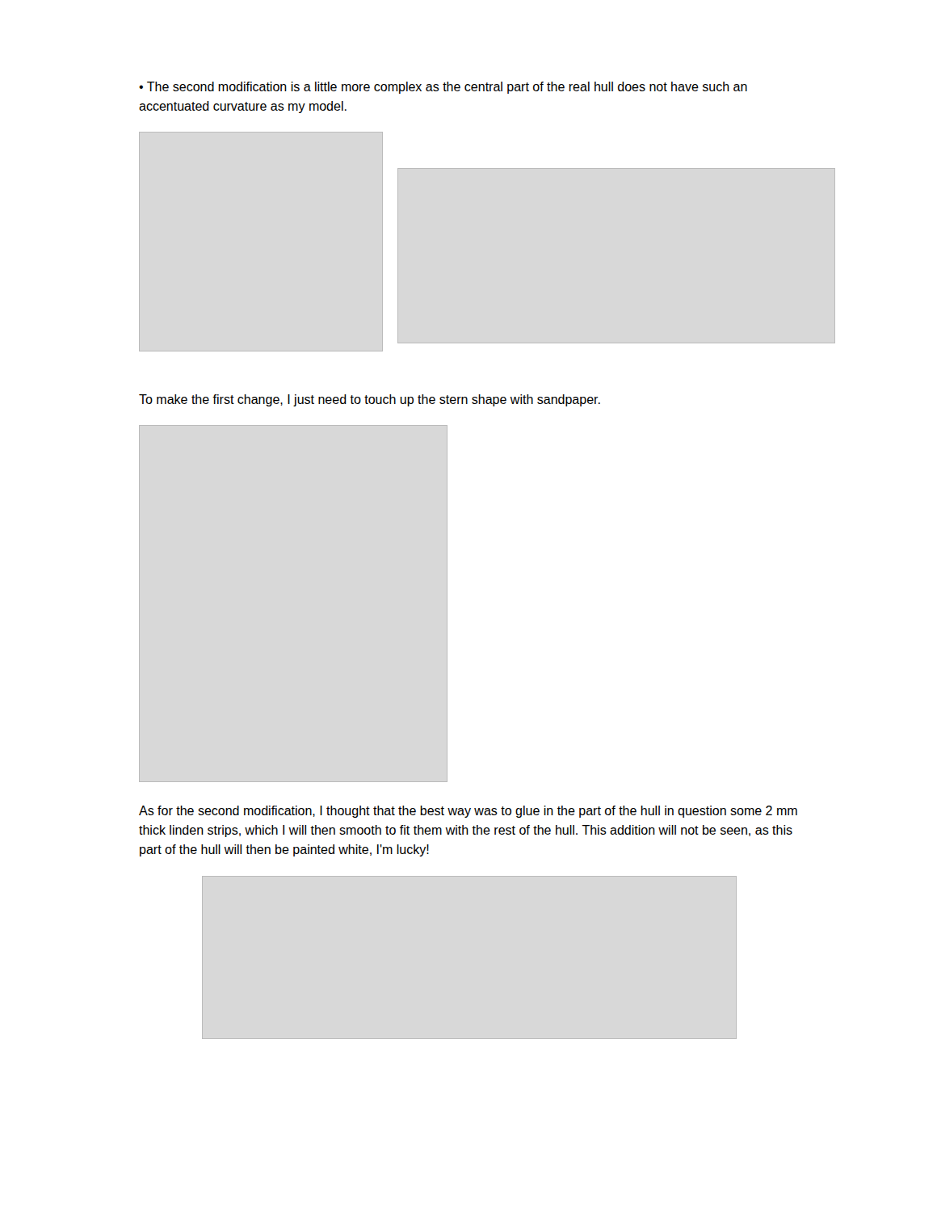• The second modification is a little more complex as the central part of the real hull does not have such an accentuated curvature as my model.
To make the first change, I just need to touch up the stern shape with sandpaper.
As for the second modification, I thought that the best way was to glue in the part of the hull in question some 2 mm thick linden strips, which I will then smooth to fit them with the rest of the hull. This addition will not be seen, as this part of the hull will then be painted white, I'm lucky!